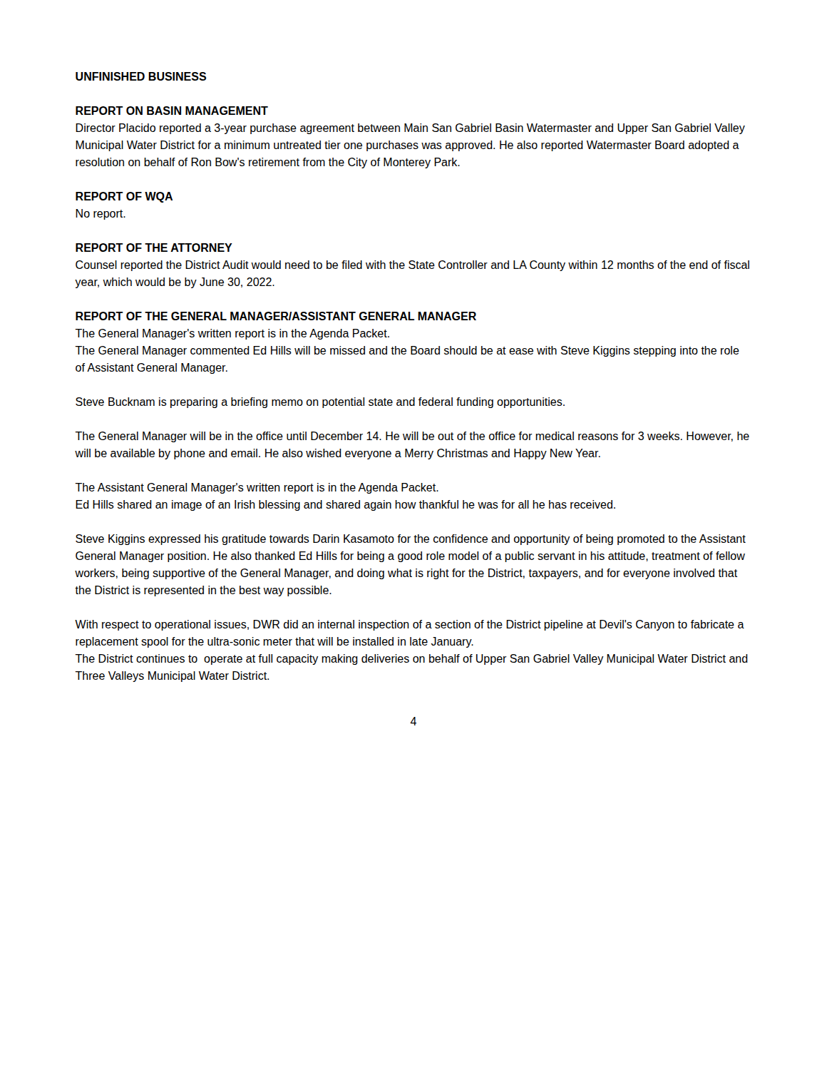UNFINISHED BUSINESS
REPORT ON BASIN MANAGEMENT
Director Placido reported a 3-year purchase agreement between Main San Gabriel Basin Watermaster and Upper San Gabriel Valley Municipal Water District for a minimum untreated tier one purchases was approved. He also reported Watermaster Board adopted a resolution on behalf of Ron Bow's retirement from the City of Monterey Park.
REPORT OF WQA
No report.
REPORT OF THE ATTORNEY
Counsel reported the District Audit would need to be filed with the State Controller and LA County within 12 months of the end of fiscal year, which would be by June 30, 2022.
REPORT OF THE GENERAL MANAGER/ASSISTANT GENERAL MANAGER
The General Manager's written report is in the Agenda Packet.
The General Manager commented Ed Hills will be missed and the Board should be at ease with Steve Kiggins stepping into the role of Assistant General Manager.
Steve Bucknam is preparing a briefing memo on potential state and federal funding opportunities.
The General Manager will be in the office until December 14. He will be out of the office for medical reasons for 3 weeks. However, he will be available by phone and email. He also wished everyone a Merry Christmas and Happy New Year.
The Assistant General Manager's written report is in the Agenda Packet.
Ed Hills shared an image of an Irish blessing and shared again how thankful he was for all he has received.
Steve Kiggins expressed his gratitude towards Darin Kasamoto for the confidence and opportunity of being promoted to the Assistant General Manager position. He also thanked Ed Hills for being a good role model of a public servant in his attitude, treatment of fellow workers, being supportive of the General Manager, and doing what is right for the District, taxpayers, and for everyone involved that the District is represented in the best way possible.
With respect to operational issues, DWR did an internal inspection of a section of the District pipeline at Devil's Canyon to fabricate a replacement spool for the ultra-sonic meter that will be installed in late January.
The District continues to operate at full capacity making deliveries on behalf of Upper San Gabriel Valley Municipal Water District and Three Valleys Municipal Water District.
4